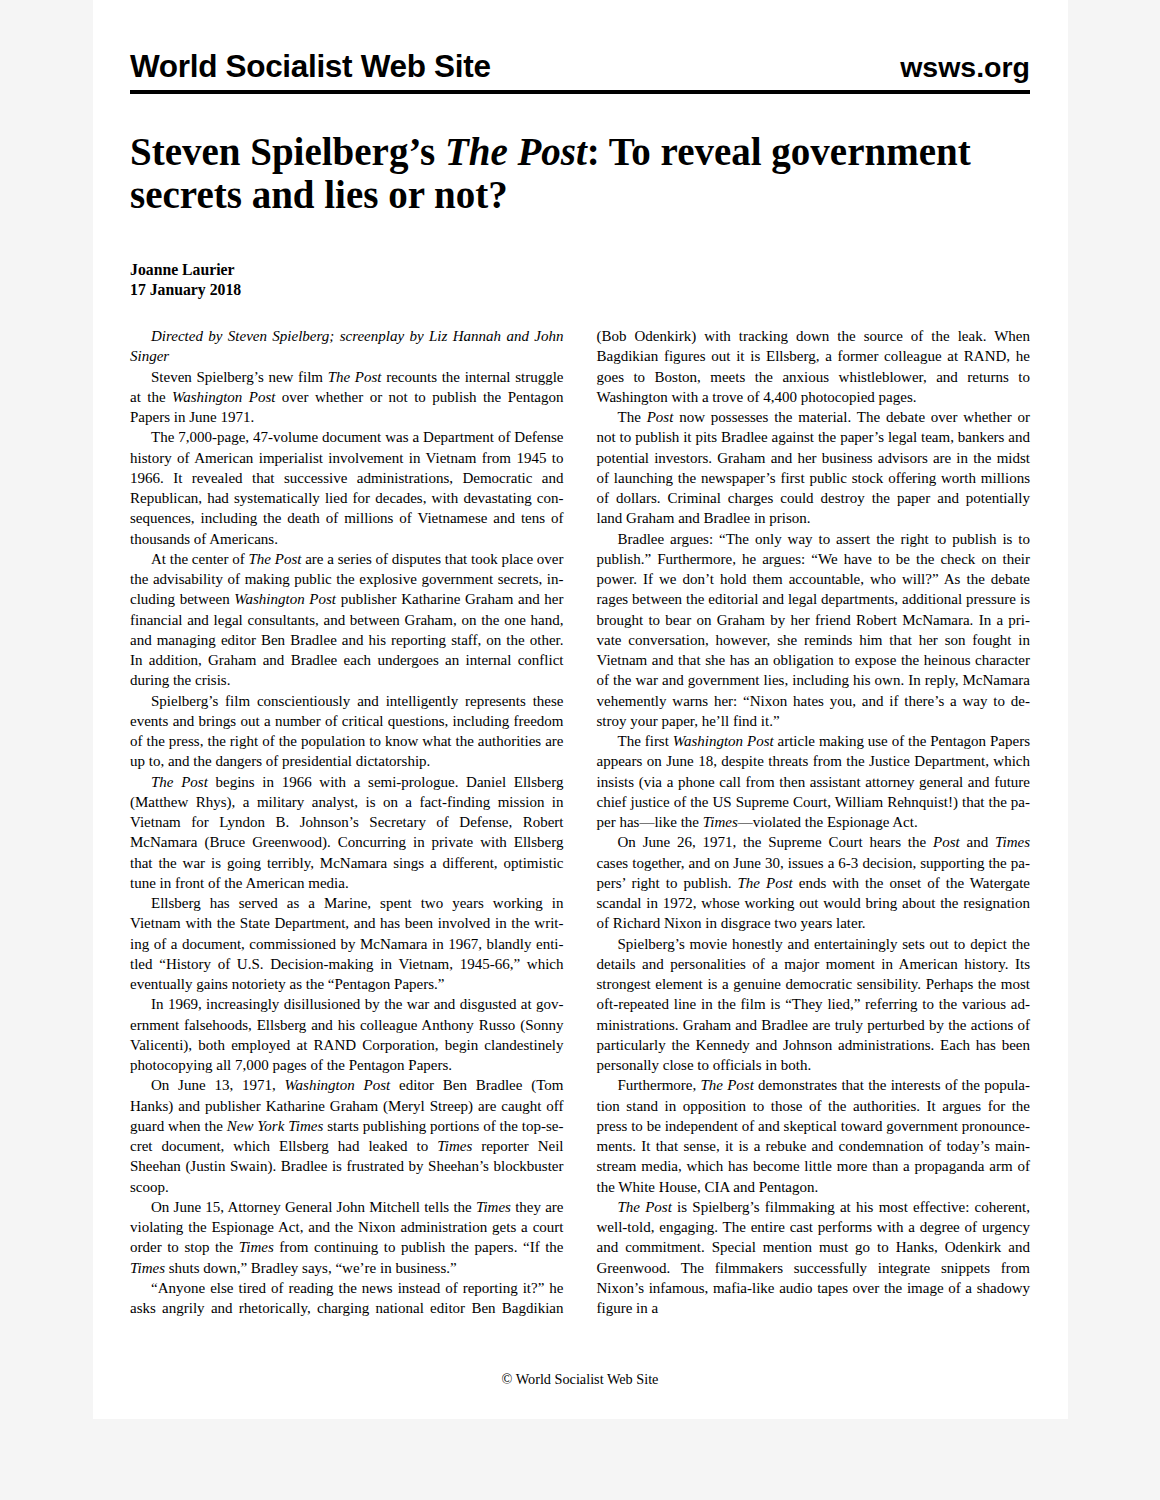World Socialist Web Site
wsws.org
Steven Spielberg’s The Post: To reveal government secrets and lies or not?
Joanne Laurier 17 January 2018
Directed by Steven Spielberg; screenplay by Liz Hannah and John Singer
Steven Spielberg’s new film The Post recounts the internal struggle at the Washington Post over whether or not to publish the Pentagon Papers in June 1971.
The 7,000-page, 47-volume document was a Department of Defense history of American imperialist involvement in Vietnam from 1945 to 1966. It revealed that successive administrations, Democratic and Republican, had systematically lied for decades, with devastating consequences, including the death of millions of Vietnamese and tens of thousands of Americans.
At the center of The Post are a series of disputes that took place over the advisability of making public the explosive government secrets, including between Washington Post publisher Katharine Graham and her financial and legal consultants, and between Graham, on the one hand, and managing editor Ben Bradlee and his reporting staff, on the other. In addition, Graham and Bradlee each undergoes an internal conflict during the crisis.
Spielberg’s film conscientiously and intelligently represents these events and brings out a number of critical questions, including freedom of the press, the right of the population to know what the authorities are up to, and the dangers of presidential dictatorship.
The Post begins in 1966 with a semi-prologue. Daniel Ellsberg (Matthew Rhys), a military analyst, is on a fact-finding mission in Vietnam for Lyndon B. Johnson’s Secretary of Defense, Robert McNamara (Bruce Greenwood). Concurring in private with Ellsberg that the war is going terribly, McNamara sings a different, optimistic tune in front of the American media.
Ellsberg has served as a Marine, spent two years working in Vietnam with the State Department, and has been involved in the writing of a document, commissioned by McNamara in 1967, blandly entitled “History of U.S. Decision-making in Vietnam, 1945-66,” which eventually gains notoriety as the “Pentagon Papers.”
In 1969, increasingly disillusioned by the war and disgusted at government falsehoods, Ellsberg and his colleague Anthony Russo (Sonny Valicenti), both employed at RAND Corporation, begin clandestinely photocopying all 7,000 pages of the Pentagon Papers.
On June 13, 1971, Washington Post editor Ben Bradlee (Tom Hanks) and publisher Katharine Graham (Meryl Streep) are caught off guard when the New York Times starts publishing portions of the top-secret document, which Ellsberg had leaked to Times reporter Neil Sheehan (Justin Swain). Bradlee is frustrated by Sheehan’s blockbuster scoop.
On June 15, Attorney General John Mitchell tells the Times they are violating the Espionage Act, and the Nixon administration gets a court order to stop the Times from continuing to publish the papers. “If the Times shuts down,” Bradley says, “we’re in business.”
“Anyone else tired of reading the news instead of reporting it?” he asks angrily and rhetorically, charging national editor Ben Bagdikian (Bob Odenkirk) with tracking down the source of the leak. When Bagdikian figures out it is Ellsberg, a former colleague at RAND, he goes to Boston, meets the anxious whistleblower, and returns to Washington with a trove of 4,400 photocopied pages.
The Post now possesses the material. The debate over whether or not to publish it pits Bradlee against the paper’s legal team, bankers and potential investors. Graham and her business advisors are in the midst of launching the newspaper’s first public stock offering worth millions of dollars. Criminal charges could destroy the paper and potentially land Graham and Bradlee in prison.
Bradlee argues: “The only way to assert the right to publish is to publish.” Furthermore, he argues: “We have to be the check on their power. If we don’t hold them accountable, who will?” As the debate rages between the editorial and legal departments, additional pressure is brought to bear on Graham by her friend Robert McNamara. In a private conversation, however, she reminds him that her son fought in Vietnam and that she has an obligation to expose the heinous character of the war and government lies, including his own. In reply, McNamara vehemently warns her: “Nixon hates you, and if there’s a way to destroy your paper, he’ll find it.”
The first Washington Post article making use of the Pentagon Papers appears on June 18, despite threats from the Justice Department, which insists (via a phone call from then assistant attorney general and future chief justice of the US Supreme Court, William Rehnquist!) that the paper has—like the Times—violated the Espionage Act.
On June 26, 1971, the Supreme Court hears the Post and Times cases together, and on June 30, issues a 6-3 decision, supporting the papers’ right to publish. The Post ends with the onset of the Watergate scandal in 1972, whose working out would bring about the resignation of Richard Nixon in disgrace two years later.
Spielberg’s movie honestly and entertainingly sets out to depict the details and personalities of a major moment in American history. Its strongest element is a genuine democratic sensibility. Perhaps the most oft-repeated line in the film is “They lied,” referring to the various administrations. Graham and Bradlee are truly perturbed by the actions of particularly the Kennedy and Johnson administrations. Each has been personally close to officials in both.
Furthermore, The Post demonstrates that the interests of the population stand in opposition to those of the authorities. It argues for the press to be independent of and skeptical toward government pronouncements. It that sense, it is a rebuke and condemnation of today’s mainstream media, which has become little more than a propaganda arm of the White House, CIA and Pentagon.
The Post is Spielberg’s filmmaking at his most effective: coherent, well-told, engaging. The entire cast performs with a degree of urgency and commitment. Special mention must go to Hanks, Odenkirk and Greenwood. The filmmakers successfully integrate snippets from Nixon’s infamous, mafia-like audio tapes over the image of a shadowy figure in a
© World Socialist Web Site